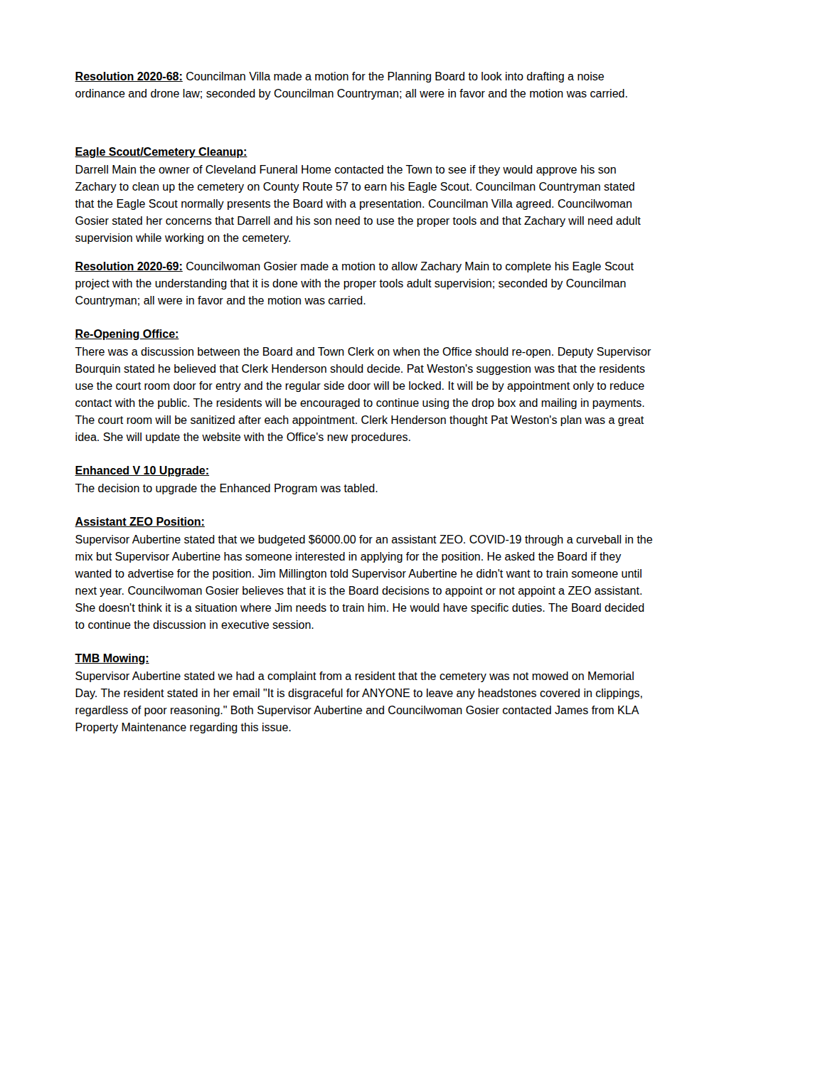Resolution 2020-68: Councilman Villa made a motion for the Planning Board to look into drafting a noise ordinance and drone law; seconded by Councilman Countryman; all were in favor and the motion was carried.
Eagle Scout/Cemetery Cleanup:
Darrell Main the owner of Cleveland Funeral Home contacted the Town to see if they would approve his son Zachary to clean up the cemetery on County Route 57 to earn his Eagle Scout. Councilman Countryman stated that the Eagle Scout normally presents the Board with a presentation. Councilman Villa agreed. Councilwoman Gosier stated her concerns that Darrell and his son need to use the proper tools and that Zachary will need adult supervision while working on the cemetery.
Resolution 2020-69: Councilwoman Gosier made a motion to allow Zachary Main to complete his Eagle Scout project with the understanding that it is done with the proper tools adult supervision; seconded by Councilman Countryman; all were in favor and the motion was carried.
Re-Opening Office:
There was a discussion between the Board and Town Clerk on when the Office should re-open. Deputy Supervisor Bourquin stated he believed that Clerk Henderson should decide. Pat Weston's suggestion was that the residents use the court room door for entry and the regular side door will be locked. It will be by appointment only to reduce contact with the public. The residents will be encouraged to continue using the drop box and mailing in payments. The court room will be sanitized after each appointment. Clerk Henderson thought Pat Weston's plan was a great idea. She will update the website with the Office's new procedures.
Enhanced V 10 Upgrade:
The decision to upgrade the Enhanced Program was tabled.
Assistant ZEO Position:
Supervisor Aubertine stated that we budgeted $6000.00 for an assistant ZEO. COVID-19 through a curveball in the mix but Supervisor Aubertine has someone interested in applying for the position. He asked the Board if they wanted to advertise for the position. Jim Millington told Supervisor Aubertine he didn't want to train someone until next year. Councilwoman Gosier believes that it is the Board decisions to appoint or not appoint a ZEO assistant. She doesn't think it is a situation where Jim needs to train him. He would have specific duties. The Board decided to continue the discussion in executive session.
TMB Mowing:
Supervisor Aubertine stated we had a complaint from a resident that the cemetery was not mowed on Memorial Day. The resident stated in her email "It is disgraceful for ANYONE to leave any headstones covered in clippings, regardless of poor reasoning." Both Supervisor Aubertine and Councilwoman Gosier contacted James from KLA Property Maintenance regarding this issue.